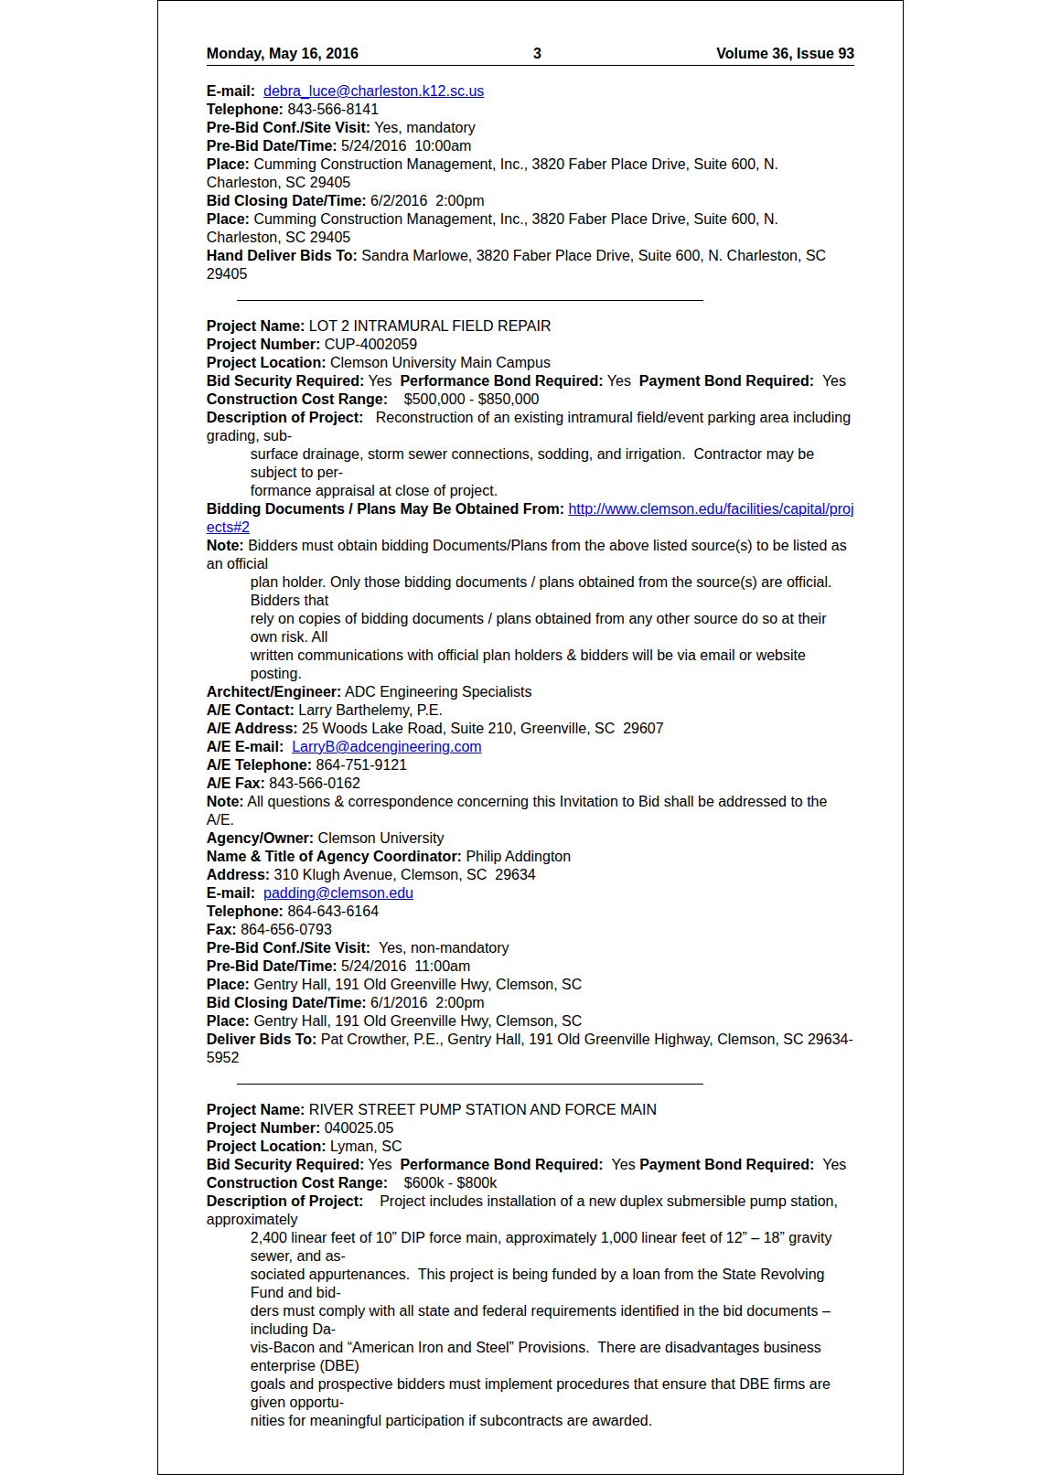Monday, May 16, 2016 3 Volume 36, Issue 93
E-mail: debra_luce@charleston.k12.sc.us
Telephone: 843-566-8141
Pre-Bid Conf./Site Visit: Yes, mandatory
Pre-Bid Date/Time: 5/24/2016 10:00am
Place: Cumming Construction Management, Inc., 3820 Faber Place Drive, Suite 600, N. Charleston, SC 29405
Bid Closing Date/Time: 6/2/2016 2:00pm
Place: Cumming Construction Management, Inc., 3820 Faber Place Drive, Suite 600, N. Charleston, SC 29405
Hand Deliver Bids To: Sandra Marlowe, 3820 Faber Place Drive, Suite 600, N. Charleston, SC 29405
Project Name: LOT 2 INTRAMURAL FIELD REPAIR
Project Number: CUP-4002059
Project Location: Clemson University Main Campus
Bid Security Required: Yes Performance Bond Required: Yes Payment Bond Required: Yes
Construction Cost Range: $500,000 - $850,000
Description of Project: Reconstruction of an existing intramural field/event parking area including grading, sub-surface drainage, storm sewer connections, sodding, and irrigation. Contractor may be subject to per-formance appraisal at close of project.
Bidding Documents / Plans May Be Obtained From: http://www.clemson.edu/facilities/capital/projects#2
Note: Bidders must obtain bidding Documents/Plans from the above listed source(s) to be listed as an officialplan holder. Only those bidding documents / plans obtained from the source(s) are official. Bidders that rely on copies of bidding documents / plans obtained from any other source do so at their own risk. All written communications with official plan holders & bidders will be via email or website posting.
Architect/Engineer: ADC Engineering Specialists
A/E Contact: Larry Barthelemy, P.E.
A/E Address: 25 Woods Lake Road, Suite 210, Greenville, SC 29607
A/E E-mail: LarryB@adcengineering.com
A/E Telephone: 864-751-9121
A/E Fax: 843-566-0162
Note: All questions & correspondence concerning this Invitation to Bid shall be addressed to the A/E.
Agency/Owner: Clemson University
Name & Title of Agency Coordinator: Philip Addington
Address: 310 Klugh Avenue, Clemson, SC 29634
E-mail: padding@clemson.edu
Telephone: 864-643-6164
Fax: 864-656-0793
Pre-Bid Conf./Site Visit: Yes, non-mandatory
Pre-Bid Date/Time: 5/24/2016 11:00am
Place: Gentry Hall, 191 Old Greenville Hwy, Clemson, SC
Bid Closing Date/Time: 6/1/2016 2:00pm
Place: Gentry Hall, 191 Old Greenville Hwy, Clemson, SC
Deliver Bids To: Pat Crowther, P.E., Gentry Hall, 191 Old Greenville Highway, Clemson, SC 29634-5952
Project Name: RIVER STREET PUMP STATION AND FORCE MAIN
Project Number: 040025.05
Project Location: Lyman, SC
Bid Security Required: Yes Performance Bond Required: Yes Payment Bond Required: Yes
Construction Cost Range: $600k - $800k
Description of Project: Project includes installation of a new duplex submersible pump station, approximately2,400 linear feet of 10” DIP force main, approximately 1,000 linear feet of 12” – 18” gravity sewer, and as-sociated appurtenances. This project is being funded by a loan from the State Revolving Fund and bid-ders must comply with all state and federal requirements identified in the bid documents – including Da-vis-Bacon and “American Iron and Steel” Provisions. There are disadvantages business enterprise (DBE) goals and prospective bidders must implement procedures that ensure that DBE firms are given opportu-nities for meaningful participation if subcontracts are awarded.